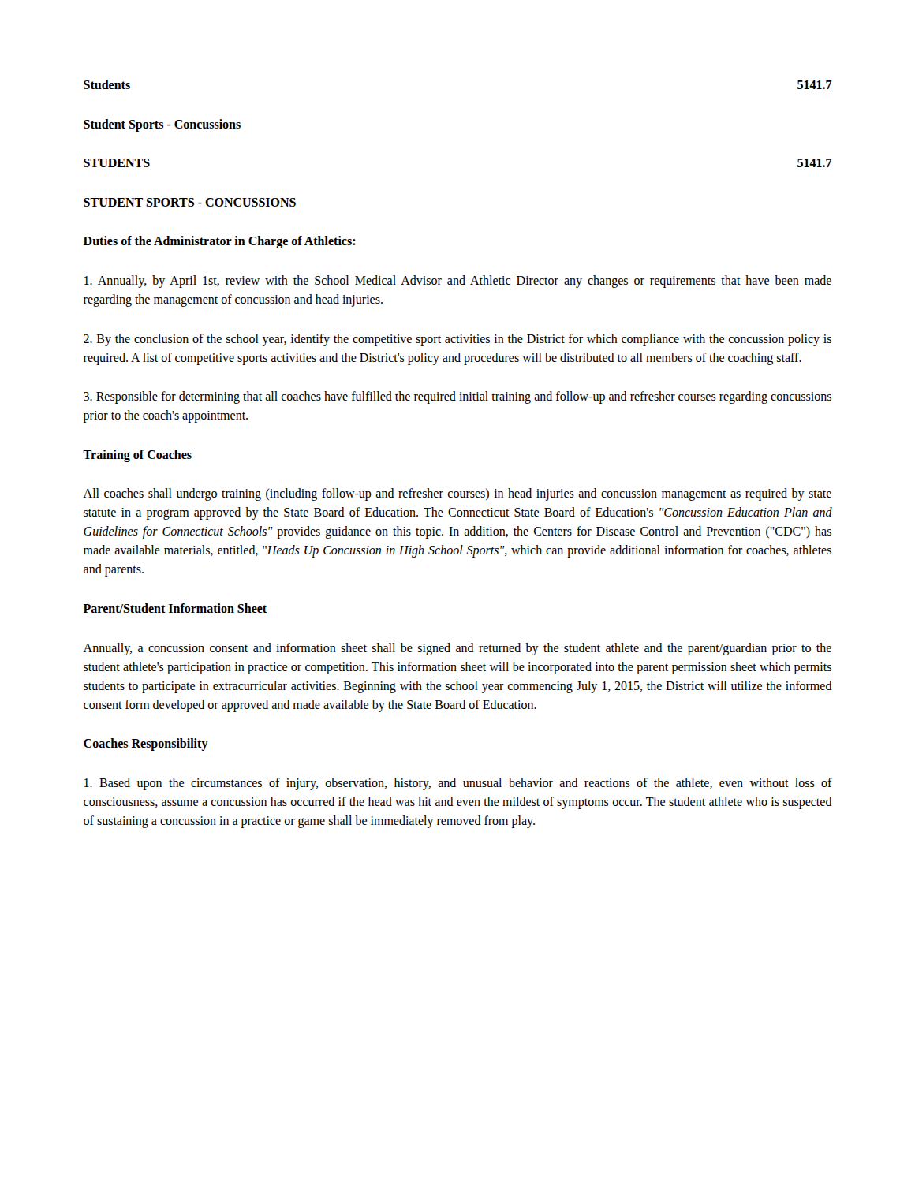Students 5141.7
Student Sports - Concussions
STUDENTS 5141.7
STUDENT SPORTS - CONCUSSIONS
Duties of the Administrator in Charge of Athletics:
1. Annually, by April 1st, review with the School Medical Advisor and Athletic Director any changes or requirements that have been made regarding the management of concussion and head injuries.
2. By the conclusion of the school year, identify the competitive sport activities in the District for which compliance with the concussion policy is required. A list of competitive sports activities and the District's policy and procedures will be distributed to all members of the coaching staff.
3. Responsible for determining that all coaches have fulfilled the required initial training and follow-up and refresher courses regarding concussions prior to the coach's appointment.
Training of Coaches
All coaches shall undergo training (including follow-up and refresher courses) in head injuries and concussion management as required by state statute in a program approved by the State Board of Education. The Connecticut State Board of Education's "Concussion Education Plan and Guidelines for Connecticut Schools" provides guidance on this topic. In addition, the Centers for Disease Control and Prevention ("CDC") has made available materials, entitled, "Heads Up Concussion in High School Sports", which can provide additional information for coaches, athletes and parents.
Parent/Student Information Sheet
Annually, a concussion consent and information sheet shall be signed and returned by the student athlete and the parent/guardian prior to the student athlete's participation in practice or competition. This information sheet will be incorporated into the parent permission sheet which permits students to participate in extracurricular activities. Beginning with the school year commencing July 1, 2015, the District will utilize the informed consent form developed or approved and made available by the State Board of Education.
Coaches Responsibility
1. Based upon the circumstances of injury, observation, history, and unusual behavior and reactions of the athlete, even without loss of consciousness, assume a concussion has occurred if the head was hit and even the mildest of symptoms occur. The student athlete who is suspected of sustaining a concussion in a practice or game shall be immediately removed from play.